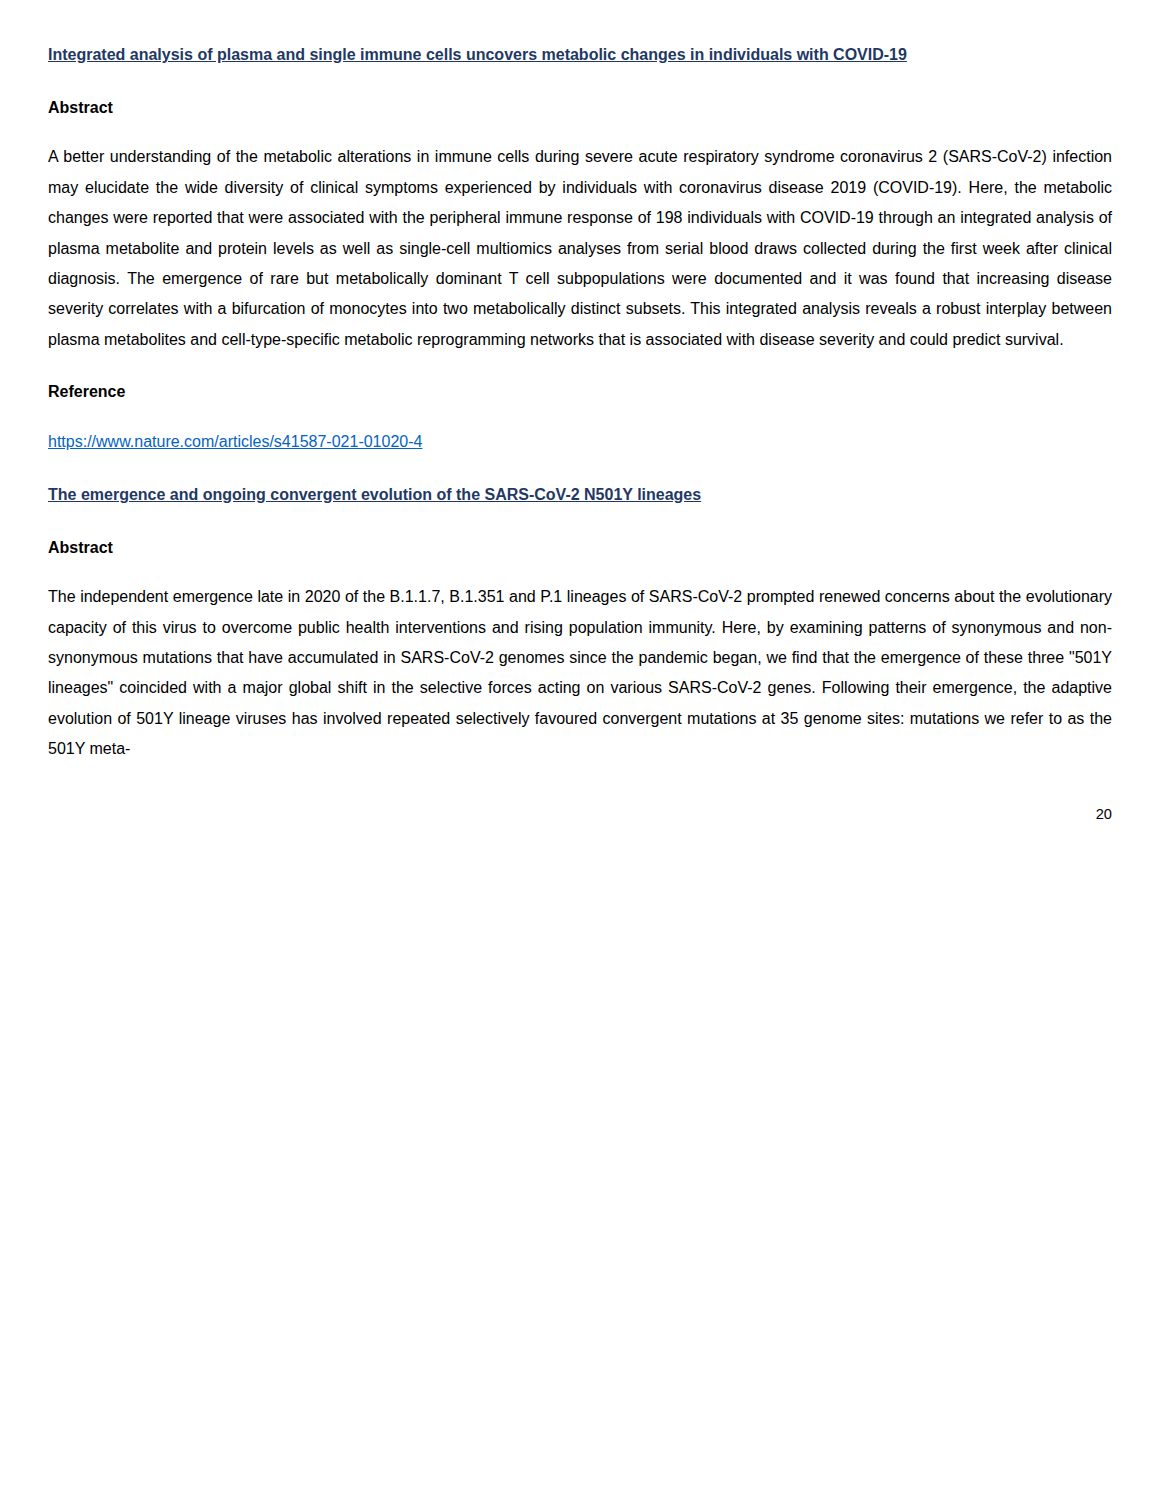Integrated analysis of plasma and single immune cells uncovers metabolic changes in individuals with COVID-19
Abstract
A better understanding of the metabolic alterations in immune cells during severe acute respiratory syndrome coronavirus 2 (SARS-CoV-2) infection may elucidate the wide diversity of clinical symptoms experienced by individuals with coronavirus disease 2019 (COVID-19). Here, the metabolic changes were reported that were associated with the peripheral immune response of 198 individuals with COVID-19 through an integrated analysis of plasma metabolite and protein levels as well as single-cell multiomics analyses from serial blood draws collected during the first week after clinical diagnosis. The emergence of rare but metabolically dominant T cell subpopulations were documented and it was found that increasing disease severity correlates with a bifurcation of monocytes into two metabolically distinct subsets. This integrated analysis reveals a robust interplay between plasma metabolites and cell-type-specific metabolic reprogramming networks that is associated with disease severity and could predict survival.
Reference
https://www.nature.com/articles/s41587-021-01020-4
The emergence and ongoing convergent evolution of the SARS-CoV-2 N501Y lineages
Abstract
The independent emergence late in 2020 of the B.1.1.7, B.1.351 and P.1 lineages of SARS-CoV-2 prompted renewed concerns about the evolutionary capacity of this virus to overcome public health interventions and rising population immunity. Here, by examining patterns of synonymous and non-synonymous mutations that have accumulated in SARS-CoV-2 genomes since the pandemic began, we find that the emergence of these three "501Y lineages" coincided with a major global shift in the selective forces acting on various SARS-CoV-2 genes. Following their emergence, the adaptive evolution of 501Y lineage viruses has involved repeated selectively favoured convergent mutations at 35 genome sites: mutations we refer to as the 501Y meta-
20